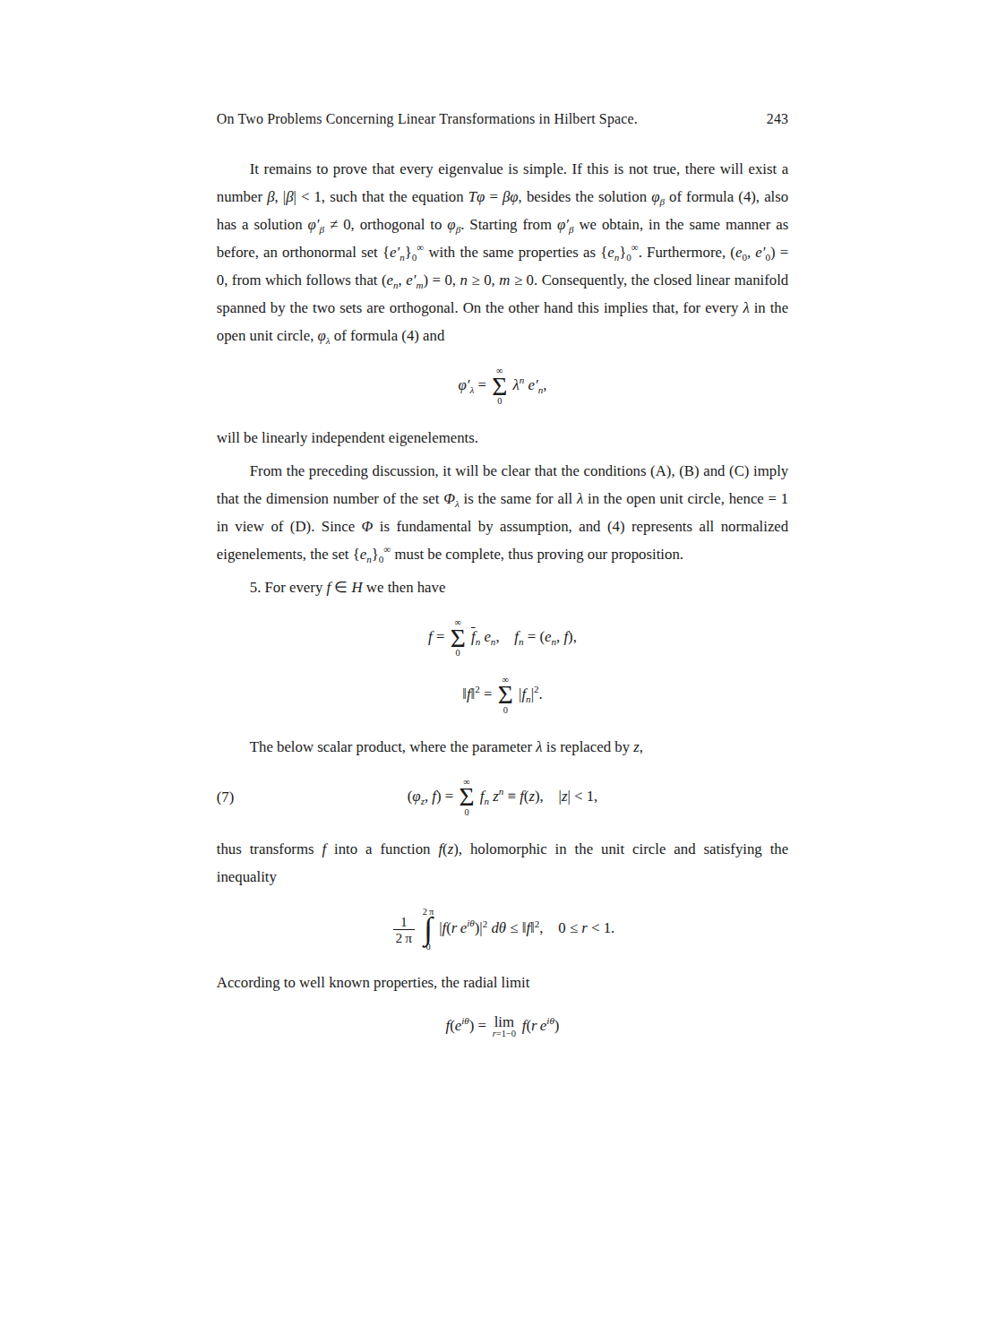On Two Problems Concerning Linear Transformations in Hilbert Space. 243
It remains to prove that every eigenvalue is simple. If this is not true, there will exist a number β, |β| < 1, such that the equation Tφ = βφ, besides the solution φβ of formula (4), also has a solution φ′β ≠ 0, orthogonal to φβ. Starting from φ′β we obtain, in the same manner as before, an orthonormal set {e′n}0∞ with the same properties as {en}0∞. Furthermore, (e0, e′0) = 0, from which follows that (en, e′m) = 0, n ≥ 0, m ≥ 0. Consequently, the closed linear manifold spanned by the two sets are orthogonal. On the other hand this implies that, for every λ in the open unit circle, φλ of formula (4) and
φ′λ = ∞Σ 0 λn e′n,
will be linearly independent eigenelements.
From the preceding discussion, it will be clear that the conditions (A), (B) and (C) imply that the dimension number of the set Φλ is the same for all λ in the open unit circle, hence = 1 in view of (D). Since Φ is fundamental by assumption, and (4) represents all normalized eigenelements, the set {en}0∞ must be complete, thus proving our proposition.
5. For every f ∈ H we then have
f = ∞Σ 0 fn en, fn = (en, f),
‖f‖2 = ∞Σ 0 |fn|2.
The below scalar product, where the parameter λ is replaced by z,
(7) (φz, f) = ∞Σ 0 fn zn ≡ f(z), |z| < 1,
thus transforms f into a function f(z), holomorphic in the unit circle and satisfying the inequality
12 π 2 π∫0 |f(r eiθ)|2 dθ ≤ ‖f‖2, 0 ≤ r < 1.
According to well known properties, the radial limit
f(eiθ) = lim r=1−0 f(r eiθ)